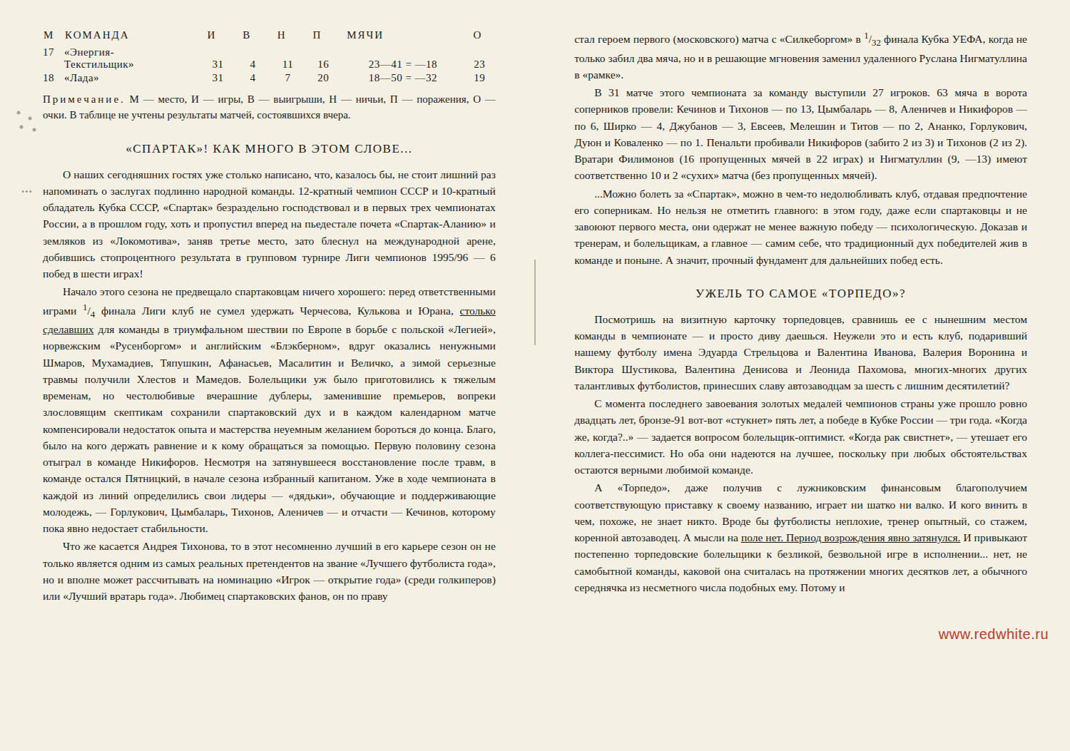•••
| М | КОМАНДА | И | В | Н | П | МЯЧИ | О |
| --- | --- | --- | --- | --- | --- | --- | --- |
| 17 | «Энергия- Текстильщик» | 31 | 4 | 11 | 16 | 23—41 = —18 | 23 |
| 18 | «Лада» | 31 | 4 | 7 | 20 | 18—50 = —32 | 19 |
Примечание. М — место, И — игры, В — выигрыши, Н — ничьи, П — поражения, О — очки. В таблице не учтены результаты матчей, состоявшихся вчера.
«СПАРТАК»! КАК МНОГО В ЭТОМ СЛОВЕ...
О наших сегодняшних гостях уже столько написано, что, казалось бы, не стоит лишний раз напоминать о заслугах подлинно народной команды. 12-кратный чемпион СССР и 10-кратный обладатель Кубка СССР, «Спартак» безраздельно господствовал и в первых трех чемпионатах России, а в прошлом году, хоть и пропустил вперед на пьедестале почета «Спартак-Аланию» и земляков из «Локомотива», заняв третье место, зато блеснул на международной арене, добившись стопроцентного результата в групповом турнире Лиги чемпионов 1995/96 — 6 побед в шести играх!
Начало этого сезона не предвещало спартаковцам ничего хорошего: перед ответственными играми 1/4 финала Лиги клуб не сумел удержать Черчесова, Кулькова и Юрана, столько сделавших для команды в триумфальном шествии по Европе в борьбе с польской «Легией», норвежским «Русенборгом» и английским «Блэкберном», вдруг оказались ненужными Шмаров, Мухамадиев, Тяпушкин, Афанасьев, Масалитин и Величко, а зимой серьезные травмы получили Хлестов и Мамедов. Болельщики уж было приготовились к тяжелым временам, но честолюбивые вчерашние дублеры, заменившие премьеров, вопреки злословящим скептикам сохранили спартаковский дух и в каждом календарном матче компенсировали недостаток опыта и мастерства неуемным желанием бороться до конца. Благо, было на кого держать равнение и к кому обращаться за помощью. Первую половину сезона отыграл в команде Никифоров. Несмотря на затянувшееся восстановление после травм, в команде остался Пятницкий, в начале сезона избранный капитаном. Уже в ходе чемпионата в каждой из линий определились свои лидеры — «дядьки», обучающие и поддерживающие молодежь, — Горлукович, Цымбаларь, Тихонов, Аленичев — и отчасти — Кечинов, которому пока явно недостает стабильности.
Что же касается Андрея Тихонова, то в этот несомненно лучший в его карьере сезон он не только является одним из самых реальных претендентов на звание «Лучшего футболиста года», но и вполне может рассчитывать на номинацию «Игрок — открытие года» (среди голкиперов) или «Лучший вратарь года». Любимец спартаковских фанов, он по праву
стал героем первого (московского) матча с «Силкеборгом» в 1/32 финала Кубка УЕФА, когда не только забил два мяча, но и в решающие мгновения заменил удаленного Руслана Нигматуллина в «рамке».
В 31 матче этого чемпионата за команду выступили 27 игроков. 63 мяча в ворота соперников провели: Кечинов и Тихонов — по 13, Цымбаларь — 8, Аленичев и Никифоров — по 6, Ширко — 4, Джубанов — 3, Евсеев, Мелешин и Титов — по 2, Ананко, Горлукович, Дуюн и Коваленко — по 1. Пенальти пробивали Никифоров (забито 2 из 3) и Тихонов (2 из 2). Вратари Филимонов (16 пропущенных мячей в 22 играх) и Нигматуллин (9, —13) имеют соответственно 10 и 2 «сухих» матча (без пропущенных мячей).
...Можно болеть за «Спартак», можно в чем-то недолюбливать клуб, отдавая предпочтение его соперникам. Но нельзя не отметить главного: в этом году, даже если спартаковцы и не завоюют первого места, они одержат не менее важную победу — психологическую. Доказав и тренерам, и болельщикам, а главное — самим себе, что традиционный дух победителей жив в команде и поныне. А значит, прочный фундамент для дальнейших побед есть.
УЖЕЛЬ ТО САМОЕ «ТОРПЕДО»?
Посмотришь на визитную карточку торпедовцев, сравнишь ее с нынешним местом команды в чемпионате — и просто диву даешься. Неужели это и есть клуб, подаривший нашему футболу имена Эдуарда Стрельцова и Валентина Иванова, Валерия Воронина и Виктора Шустикова, Валентина Денисова и Леонида Пахомова, многих-многих других талантливых футболистов, принесших славу автозаводцам за шесть с лишним десятилетий?
С момента последнего завоевания золотых медалей чемпионов страны уже прошло ровно двадцать лет, бронзе-91 вот-вот «стукнет» пять лет, а победе в Кубке России — три года. «Когда же, когда?..» — задается вопросом болельщик-оптимист. «Когда рак свистнет», — утешает его коллега-пессимист. Но оба они надеются на лучшее, поскольку при любых обстоятельствах остаются верными любимой команде.
А «Торпедо», даже получив с лужниковским финансовым благополучием соответствующую приставку к своему названию, играет ни шатко ни валко. И кого винить в чем, похоже, не знает никто. Вроде бы футболисты неплохие, тренер опытный, со стажем, коренной автозаводец. А мысли на поле нет. Период возрождения явно затянулся. И привыкают постепенно торпедовские болельщики к безликой, безвольной игре в исполнении... нет, не самобытной команды, каковой она считалась на протяжении многих десятков лет, а обычного середнячка из несметного числа подобных ему. Потому и
www.redwhite.ru